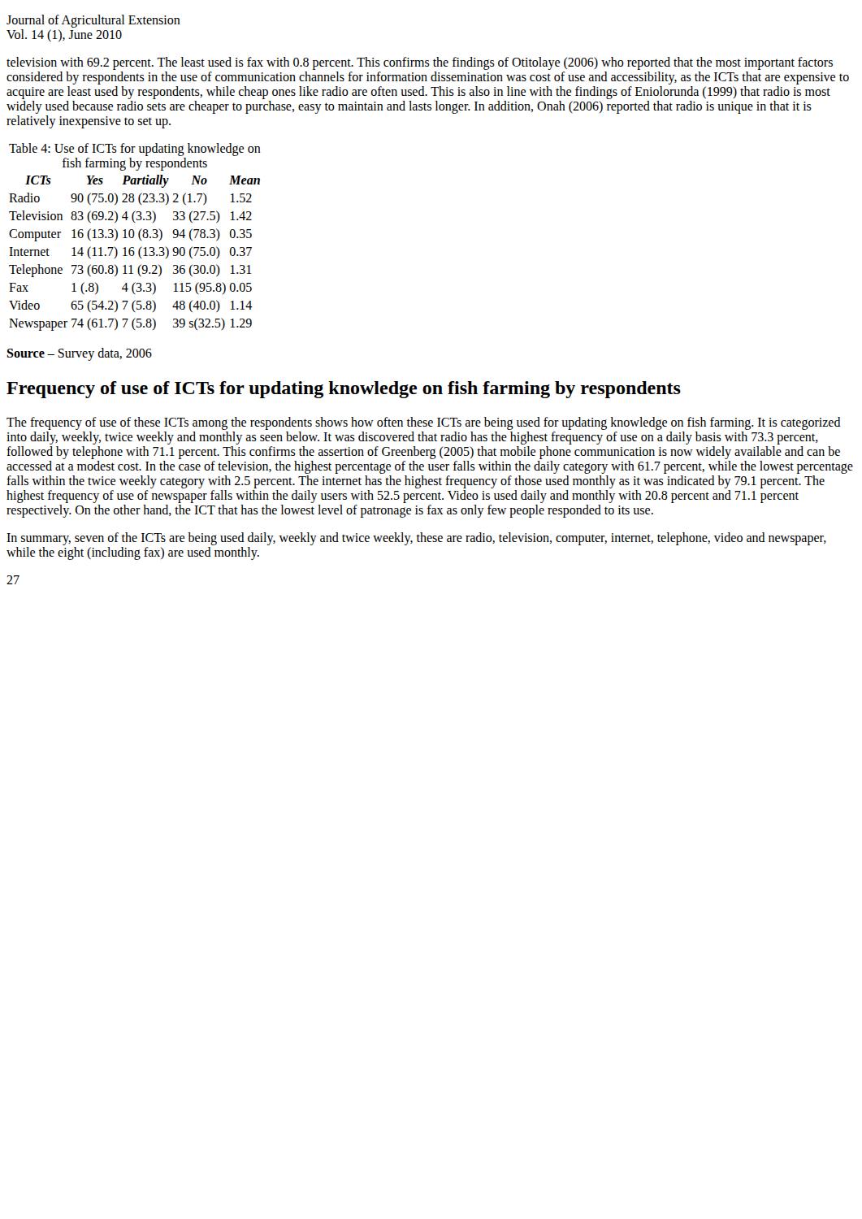Journal of Agricultural Extension
Vol. 14 (1), June 2010
television with 69.2 percent. The least used is fax with 0.8 percent. This confirms the findings of Otitolaye (2006) who reported that the most important factors considered by respondents in the use of communication channels for information dissemination was cost of use and accessibility, as the ICTs that are expensive to acquire are least used by respondents, while cheap ones like radio are often used. This is also in line with the findings of Eniolorunda (1999) that radio is most widely used because radio sets are cheaper to purchase, easy to maintain and lasts longer. In addition, Onah (2006) reported that radio is unique in that it is relatively inexpensive to set up.
Table 4: Use of ICTs for updating knowledge on fish farming by respondents
| ICTs | Yes | Partially | No | Mean |
| --- | --- | --- | --- | --- |
| Radio | 90 (75.0) | 28 (23.3) | 2 (1.7) | 1.52 |
| Television | 83 (69.2) | 4 (3.3) | 33 (27.5) | 1.42 |
| Computer | 16 (13.3) | 10 (8.3) | 94 (78.3) | 0.35 |
| Internet | 14 (11.7) | 16 (13.3) | 90 (75.0) | 0.37 |
| Telephone | 73 (60.8) | 11 (9.2) | 36 (30.0) | 1.31 |
| Fax | 1 (.8) | 4 (3.3) | 115 (95.8) | 0.05 |
| Video | 65 (54.2) | 7 (5.8) | 48 (40.0) | 1.14 |
| Newspaper | 74 (61.7) | 7 (5.8) | 39 s(32.5) | 1.29 |
Source – Survey data, 2006
Frequency of use of ICTs for updating knowledge on fish farming by respondents
The frequency of use of these ICTs among the respondents shows how often these ICTs are being used for updating knowledge on fish farming. It is categorized into daily, weekly, twice weekly and monthly as seen below. It was discovered that radio has the highest frequency of use on a daily basis with 73.3 percent, followed by telephone with 71.1 percent. This confirms the assertion of Greenberg (2005) that mobile phone communication is now widely available and can be accessed at a modest cost. In the case of television, the highest percentage of the user falls within the daily category with 61.7 percent, while the lowest percentage falls within the twice weekly category with 2.5 percent. The internet has the highest frequency of those used monthly as it was indicated by 79.1 percent. The highest frequency of use of newspaper falls within the daily users with 52.5 percent. Video is used daily and monthly with 20.8 percent and 71.1 percent respectively. On the other hand, the ICT that has the lowest level of patronage is fax as only few people responded to its use.
In summary, seven of the ICTs are being used daily, weekly and twice weekly, these are radio, television, computer, internet, telephone, video and newspaper, while the eight (including fax) are used monthly.
27